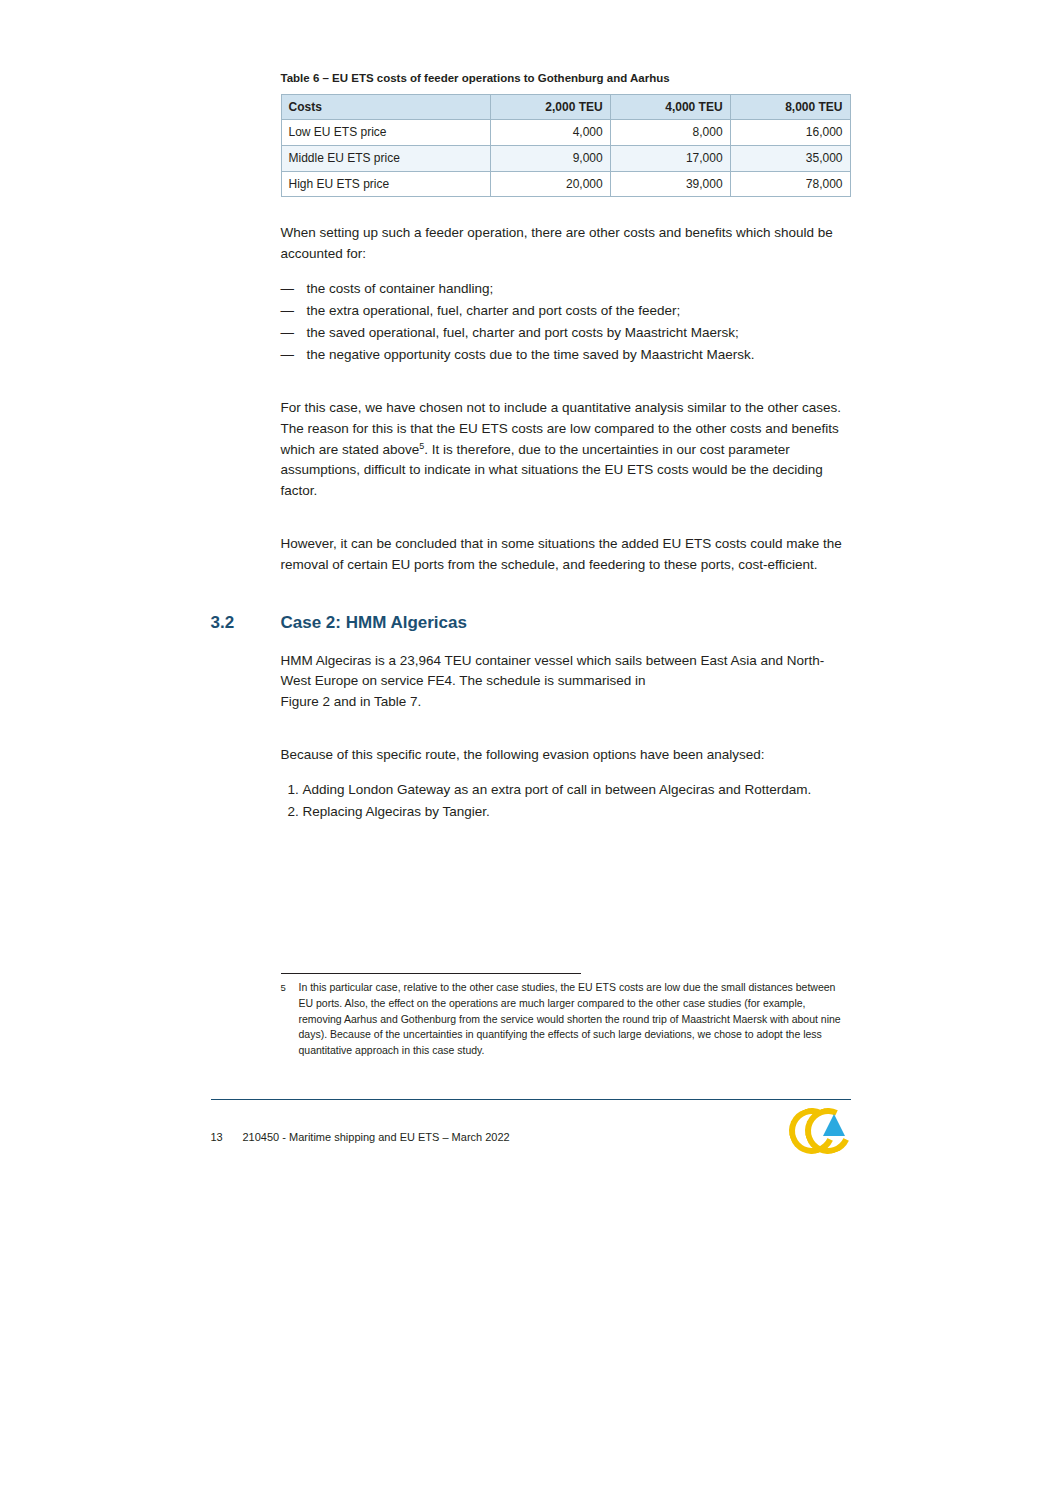Table 6 – EU ETS costs of feeder operations to Gothenburg and Aarhus
| Costs | 2,000 TEU | 4,000 TEU | 8,000 TEU |
| --- | --- | --- | --- |
| Low EU ETS price | 4,000 | 8,000 | 16,000 |
| Middle EU ETS price | 9,000 | 17,000 | 35,000 |
| High EU ETS price | 20,000 | 39,000 | 78,000 |
When setting up such a feeder operation, there are other costs and benefits which should be accounted for:
the costs of container handling;
the extra operational, fuel, charter and port costs of the feeder;
the saved operational, fuel, charter and port costs by Maastricht Maersk;
the negative opportunity costs due to the time saved by Maastricht Maersk.
For this case, we have chosen not to include a quantitative analysis similar to the other cases. The reason for this is that the EU ETS costs are low compared to the other costs and benefits which are stated above5. It is therefore, due to the uncertainties in our cost parameter assumptions, difficult to indicate in what situations the EU ETS costs would be the deciding factor.
However, it can be concluded that in some situations the added EU ETS costs could make the removal of certain EU ports from the schedule, and feedering to these ports, cost-efficient.
3.2
Case 2: HMM Algericas
HMM Algeciras is a 23,964 TEU container vessel which sails between East Asia and North-West Europe on service FE4. The schedule is summarised in
Figure 2 and in Table 7.
Because of this specific route, the following evasion options have been analysed:
Adding London Gateway as an extra port of call in between Algeciras and Rotterdam.
Replacing Algeciras by Tangier.
5
In this particular case, relative to the other case studies, the EU ETS costs are low due the small distances between EU ports. Also, the effect on the operations are much larger compared to the other case studies (for example, removing Aarhus and Gothenburg from the service would shorten the round trip of Maastricht Maersk with about nine days). Because of the uncertainties in quantifying the effects of such large deviations, we chose to adopt the less quantitative approach in this case study.
13 210450 - Maritime shipping and EU ETS – March 2022